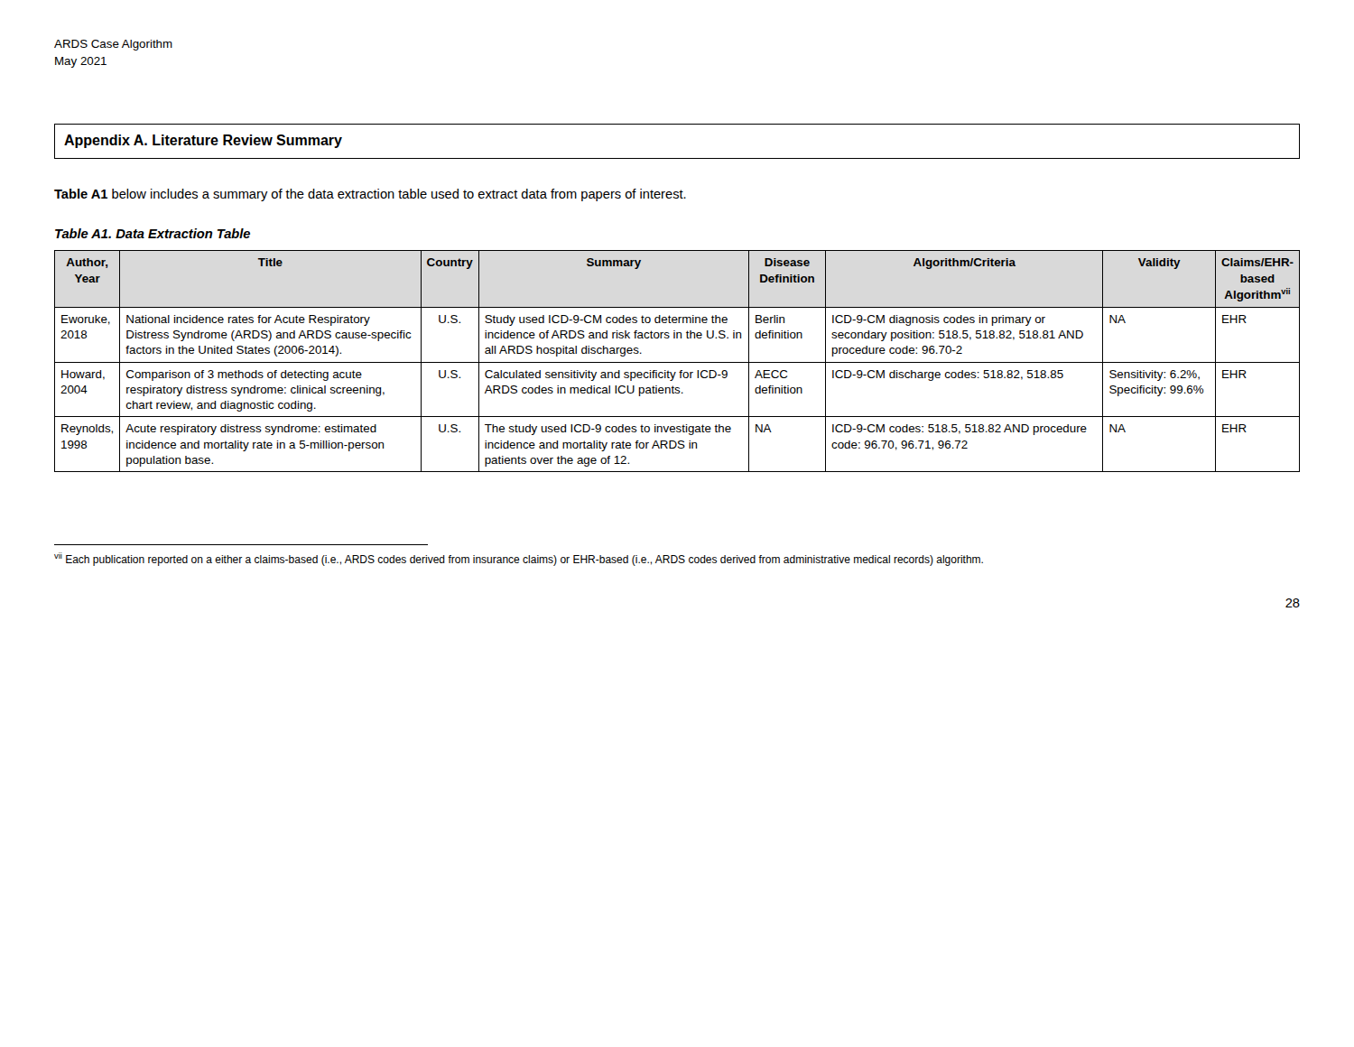ARDS Case Algorithm
May 2021
Appendix A. Literature Review Summary
Table A1 below includes a summary of the data extraction table used to extract data from papers of interest.
Table A1. Data Extraction Table
| Author, Year | Title | Country | Summary | Disease Definition | Algorithm/Criteria | Validity | Claims/EHR- based Algorithm vii |
| --- | --- | --- | --- | --- | --- | --- | --- |
| Eworuke, 2018 | National incidence rates for Acute Respiratory Distress Syndrome (ARDS) and ARDS cause-specific factors in the United States (2006-2014). | U.S. | Study used ICD-9-CM codes to determine the incidence of ARDS and risk factors in the U.S. in all ARDS hospital discharges. | Berlin definition | ICD-9-CM diagnosis codes in primary or secondary position: 518.5, 518.82, 518.81 AND procedure code: 96.70-2 | NA | EHR |
| Howard, 2004 | Comparison of 3 methods of detecting acute respiratory distress syndrome: clinical screening, chart review, and diagnostic coding. | U.S. | Calculated sensitivity and specificity for ICD-9 ARDS codes in medical ICU patients. | AECC definition | ICD-9-CM discharge codes: 518.82, 518.85 | Sensitivity: 6.2%, Specificity: 99.6% | EHR |
| Reynolds, 1998 | Acute respiratory distress syndrome: estimated incidence and mortality rate in a 5-million-person population base. | U.S. | The study used ICD-9 codes to investigate the incidence and mortality rate for ARDS in patients over the age of 12. | NA | ICD-9-CM codes: 518.5, 518.82 AND procedure code: 96.70, 96.71, 96.72 | NA | EHR |
vii Each publication reported on a either a claims-based (i.e., ARDS codes derived from insurance claims) or EHR-based (i.e., ARDS codes derived from administrative medical records) algorithm.
28